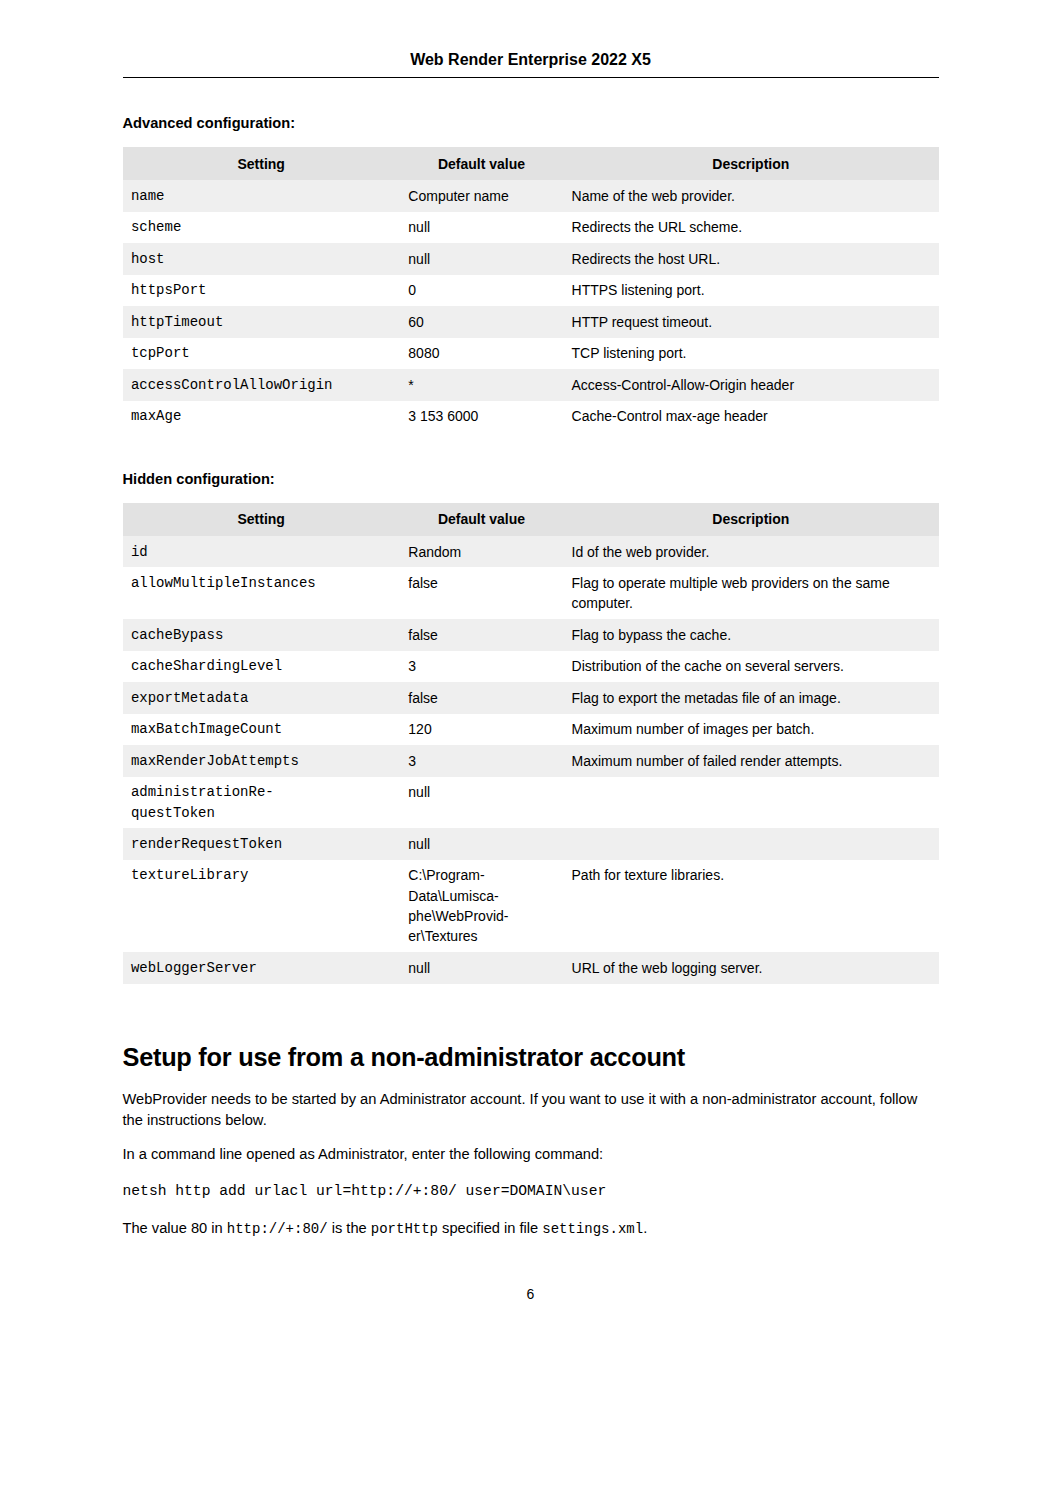Web Render Enterprise 2022 X5
Advanced configuration:
| Setting | Default value | Description |
| --- | --- | --- |
| name | Computer name | Name of the web provider. |
| scheme | null | Redirects the URL scheme. |
| host | null | Redirects the host URL. |
| httpsPort | 0 | HTTPS listening port. |
| httpTimeout | 60 | HTTP request timeout. |
| tcpPort | 8080 | TCP listening port. |
| accessControlAllowOrigin | * | Access-Control-Allow-Origin header |
| maxAge | 3 153 6000 | Cache-Control max-age header |
Hidden configuration:
| Setting | Default value | Description |
| --- | --- | --- |
| id | Random | Id of the web provider. |
| allowMultipleInstances | false | Flag to operate multiple web providers on the same computer. |
| cacheBypass | false | Flag to bypass the cache. |
| cacheShardingLevel | 3 | Distribution of the cache on several servers. |
| exportMetadata | false | Flag to export the metadas file of an image. |
| maxBatchImageCount | 120 | Maximum number of images per batch. |
| maxRenderJobAttempts | 3 | Maximum number of failed render attempts. |
| administrationRe- questToken | null | |
| renderRequestToken | null | |
| textureLibrary | C:\Program- Data\Lumisca- phe\WebProvid- er\Textures | Path for texture libraries. |
| webLoggerServer | null | URL of the web logging server. |
Setup for use from a non-administrator account
WebProvider needs to be started by an Administrator account. If you want to use it with a non-administrator account, follow the instructions below.
In a command line opened as Administrator, enter the following command:
netsh http add urlacl url=http://+:80/ user=DOMAIN\user
The value 80 in http://+:80/ is the portHttp specified in file settings.xml.
6